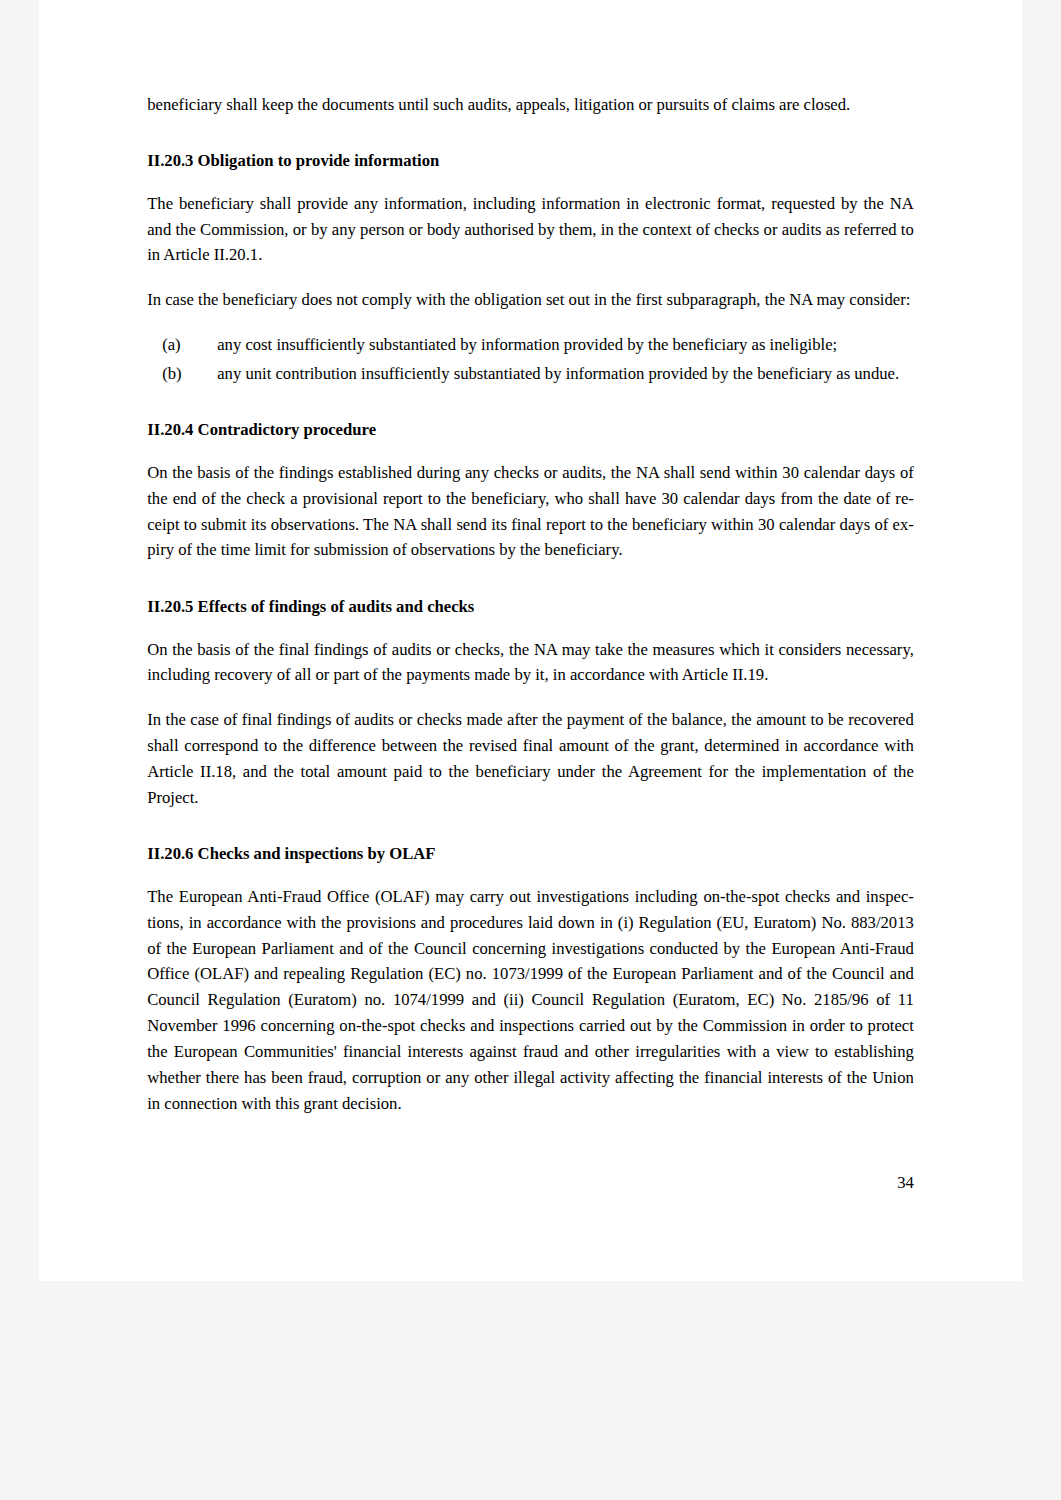beneficiary shall keep the documents until such audits, appeals, litigation or pursuits of claims are closed.
II.20.3 Obligation to provide information
The beneficiary shall provide any information, including information in electronic format, requested by the NA and the Commission, or by any person or body authorised by them, in the context of checks or audits as referred to in Article II.20.1.
In case the beneficiary does not comply with the obligation set out in the first subparagraph, the NA may consider:
(a) any cost insufficiently substantiated by information provided by the beneficiary as ineligible;
(b) any unit contribution insufficiently substantiated by information provided by the beneficiary as undue.
II.20.4 Contradictory procedure
On the basis of the findings established during any checks or audits, the NA shall send within 30 calendar days of the end of the check a provisional report to the beneficiary, who shall have 30 calendar days from the date of receipt to submit its observations. The NA shall send its final report to the beneficiary within 30 calendar days of expiry of the time limit for submission of observations by the beneficiary.
II.20.5 Effects of findings of audits and checks
On the basis of the final findings of audits or checks, the NA may take the measures which it considers necessary, including recovery of all or part of the payments made by it, in accordance with Article II.19.
In the case of final findings of audits or checks made after the payment of the balance, the amount to be recovered shall correspond to the difference between the revised final amount of the grant, determined in accordance with Article II.18, and the total amount paid to the beneficiary under the Agreement for the implementation of the Project.
II.20.6 Checks and inspections by OLAF
The European Anti-Fraud Office (OLAF) may carry out investigations including on-the-spot checks and inspections, in accordance with the provisions and procedures laid down in (i) Regulation (EU, Euratom) No. 883/2013 of the European Parliament and of the Council concerning investigations conducted by the European Anti-Fraud Office (OLAF) and repealing Regulation (EC) no. 1073/1999 of the European Parliament and of the Council and Council Regulation (Euratom) no. 1074/1999 and (ii) Council Regulation (Euratom, EC) No. 2185/96 of 11 November 1996 concerning on-the-spot checks and inspections carried out by the Commission in order to protect the European Communities' financial interests against fraud and other irregularities with a view to establishing whether there has been fraud, corruption or any other illegal activity affecting the financial interests of the Union in connection with this grant decision.
34